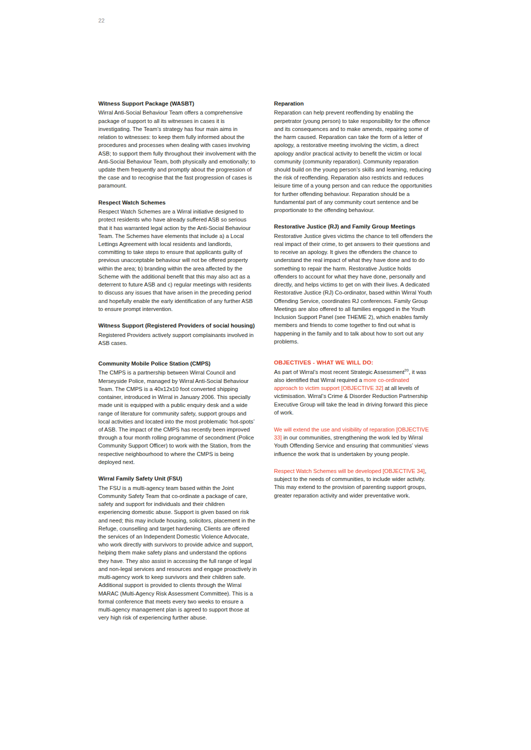22
Witness Support Package (WASBT)
Wirral Anti-Social Behaviour Team offers a comprehensive package of support to all its witnesses in cases it is investigating. The Team’s strategy has four main aims in relation to witnesses: to keep them fully informed about the procedures and processes when dealing with cases involving ASB; to support them fully throughout their involvement with the Anti-Social Behaviour Team, both physically and emotionally; to update them frequently and promptly about the progression of the case and to recognise that the fast progression of cases is paramount.
Respect Watch Schemes
Respect Watch Schemes are a Wirral initiative designed to protect residents who have already suffered ASB so serious that it has warranted legal action by the Anti-Social Behaviour Team. The Schemes have elements that include a) a Local Lettings Agreement with local residents and landlords, committing to take steps to ensure that applicants guilty of previous unacceptable behaviour will not be offered property within the area; b) branding within the area affected by the Scheme with the additional benefit that this may also act as a deterrent to future ASB and c) regular meetings with residents to discuss any issues that have arisen in the preceding period and hopefully enable the early identification of any further ASB to ensure prompt intervention.
Witness Support (Registered Providers of social housing)
Registered Providers actively support complainants involved in ASB cases.
Community Mobile Police Station (CMPS)
The CMPS is a partnership between Wirral Council and Merseyside Police, managed by Wirral Anti-Social Behaviour Team. The CMPS is a 40x12x10 foot converted shipping container, introduced in Wirral in January 2006. This specially made unit is equipped with a public enquiry desk and a wide range of literature for community safety, support groups and local activities and located into the most problematic ‘hot-spots’ of ASB. The impact of the CMPS has recently been improved through a four month rolling programme of secondment (Police Community Support Officer) to work with the Station, from the respective neighbourhood to where the CMPS is being deployed next.
Wirral Family Safety Unit (FSU)
The FSU is a multi-agency team based within the Joint Community Safety Team that co-ordinate a package of care, safety and support for individuals and their children experiencing domestic abuse. Support is given based on risk and need; this may include housing, solicitors, placement in the Refuge, counselling and target hardening. Clients are offered the services of an Independent Domestic Violence Advocate, who work directly with survivors to provide advice and support, helping them make safety plans and understand the options they have. They also assist in accessing the full range of legal and non-legal services and resources and engage proactively in multi-agency work to keep survivors and their children safe. Additional support is provided to clients through the Wirral MARAC (Multi-Agency Risk Assessment Committee). This is a formal conference that meets every two weeks to ensure a multi-agency management plan is agreed to support those at very high risk of experiencing further abuse.
Reparation
Reparation can help prevent reoffending by enabling the perpetrator (young person) to take responsibility for the offence and its consequences and to make amends, repairing some of the harm caused. Reparation can take the form of a letter of apology, a restorative meeting involving the victim, a direct apology and/or practical activity to benefit the victim or local community (community reparation). Community reparation should build on the young person’s skills and learning, reducing the risk of reoffending. Reparation also restricts and reduces leisure time of a young person and can reduce the opportunities for further offending behaviour. Reparation should be a fundamental part of any community court sentence and be proportionate to the offending behaviour.
Restorative Justice (RJ) and Family Group Meetings
Restorative Justice gives victims the chance to tell offenders the real impact of their crime, to get answers to their questions and to receive an apology. It gives the offenders the chance to understand the real impact of what they have done and to do something to repair the harm. Restorative Justice holds offenders to account for what they have done, personally and directly, and helps victims to get on with their lives. A dedicated Restorative Justice (RJ) Co-ordinator, based within Wirral Youth Offending Service, coordinates RJ conferences. Family Group Meetings are also offered to all families engaged in the Youth Inclusion Support Panel (see THEME 2), which enables family members and friends to come together to find out what is happening in the family and to talk about how to sort out any problems.
OBJECTIVES - WHAT WE WILL DO:
As part of Wirral’s most recent Strategic Assessment20, it was also identified that Wirral required a more co-ordinated approach to victim support [OBJECTIVE 32] at all levels of victimisation. Wirral’s Crime & Disorder Reduction Partnership Executive Group will take the lead in driving forward this piece of work.
We will extend the use and visibility of reparation [OBJECTIVE 33] in our communities, strengthening the work led by Wirral Youth Offending Service and ensuring that communities’ views influence the work that is undertaken by young people.
Respect Watch Schemes will be developed [OBJECTIVE 34], subject to the needs of communities, to include wider activity. This may extend to the provision of parenting support groups, greater reparation activity and wider preventative work.